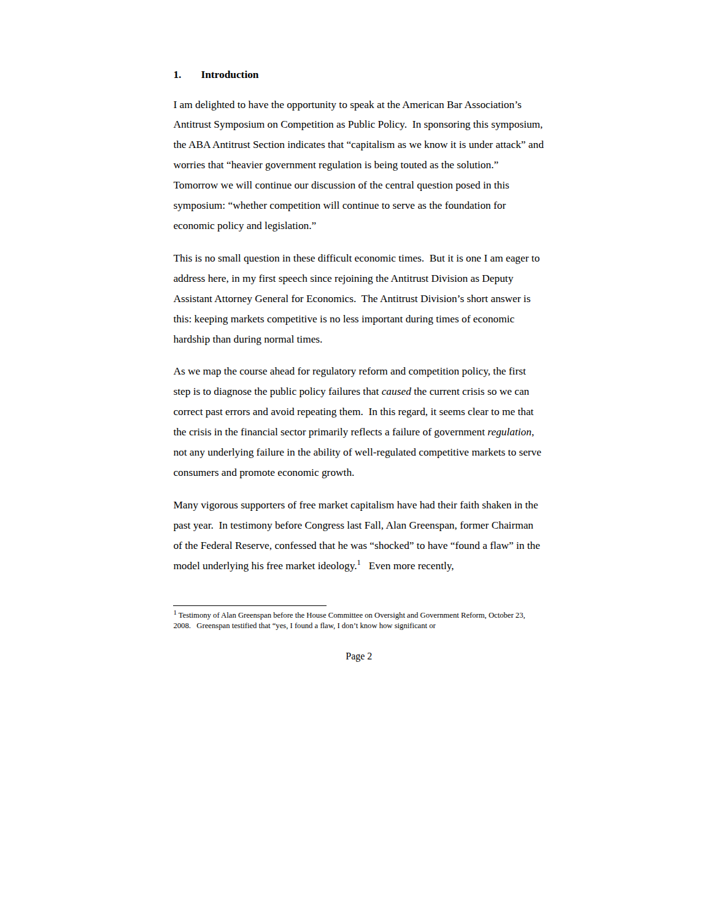1. Introduction
I am delighted to have the opportunity to speak at the American Bar Association’s Antitrust Symposium on Competition as Public Policy. In sponsoring this symposium, the ABA Antitrust Section indicates that “capitalism as we know it is under attack” and worries that “heavier government regulation is being touted as the solution.” Tomorrow we will continue our discussion of the central question posed in this symposium: “whether competition will continue to serve as the foundation for economic policy and legislation.”
This is no small question in these difficult economic times. But it is one I am eager to address here, in my first speech since rejoining the Antitrust Division as Deputy Assistant Attorney General for Economics. The Antitrust Division’s short answer is this: keeping markets competitive is no less important during times of economic hardship than during normal times.
As we map the course ahead for regulatory reform and competition policy, the first step is to diagnose the public policy failures that caused the current crisis so we can correct past errors and avoid repeating them. In this regard, it seems clear to me that the crisis in the financial sector primarily reflects a failure of government regulation, not any underlying failure in the ability of well-regulated competitive markets to serve consumers and promote economic growth.
Many vigorous supporters of free market capitalism have had their faith shaken in the past year. In testimony before Congress last Fall, Alan Greenspan, former Chairman of the Federal Reserve, confessed that he was “shocked” to have “found a flaw” in the model underlying his free market ideology.1 Even more recently,
1 Testimony of Alan Greenspan before the House Committee on Oversight and Government Reform, October 23, 2008. Greenspan testified that “yes, I found a flaw, I don’t know how significant or
Page 2